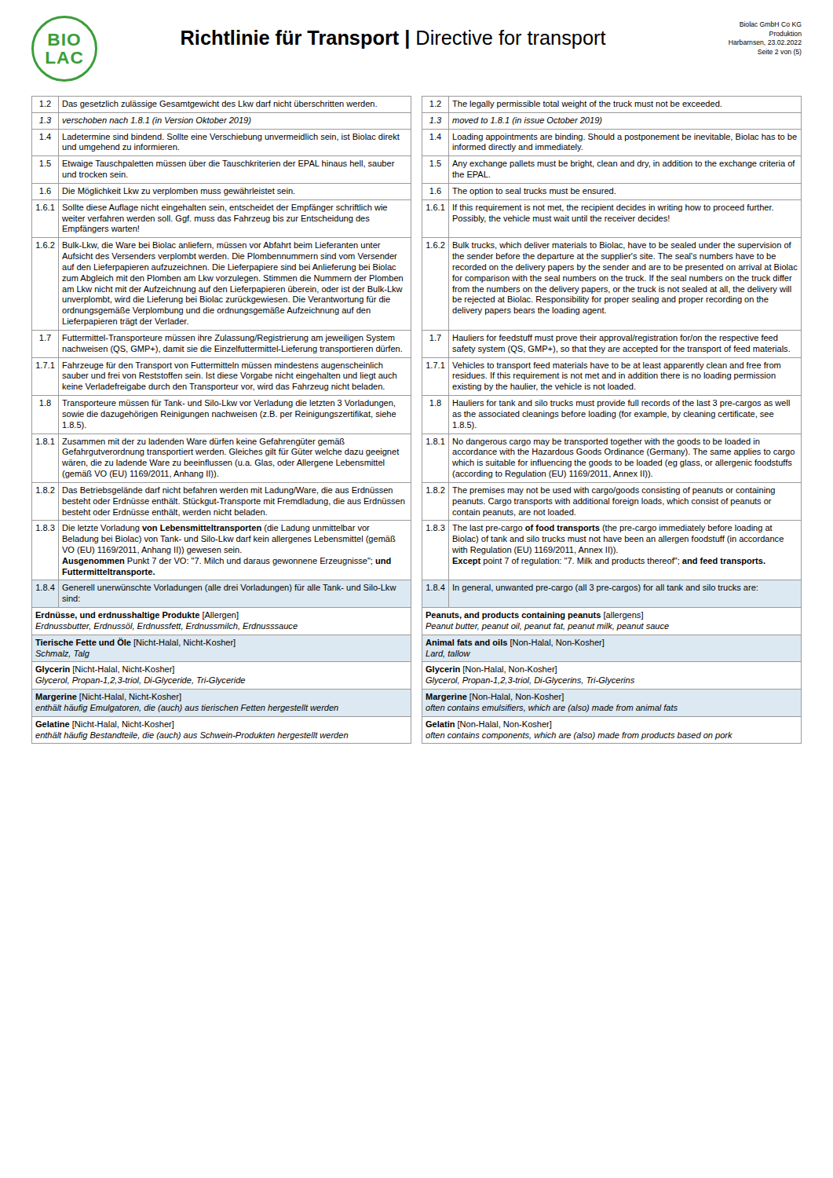BIO LAC
Richtlinie für Transport | Directive for transport
Biolac GmbH Co KG
Produktion
Harbarnsen, 23.02.2022
Seite 2 von (5)
| 1.2 | Das gesetzlich zulässige Gesamtgewicht des Lkw darf nicht überschritten werden. | | 1.2 | The legally permissible total weight of the truck must not be exceeded. |
| 1.3 | verschoben nach 1.8.1 (in Version Oktober 2019) | | 1.3 | moved to 1.8.1 (in issue October 2019) |
| 1.4 | Ladetermine sind bindend. Sollte eine Verschiebung unvermeidlich sein, ist Biolac direkt und umgehend zu informieren. | | 1.4 | Loading appointments are binding. Should a postponement be inevitable, Biolac has to be informed directly and immediately. |
| 1.5 | Etwaige Tauschpaletten müssen über die Tauschkriterien der EPAL hinaus hell, sauber und trocken sein. | | 1.5 | Any exchange pallets must be bright, clean and dry, in addition to the exchange criteria of the EPAL. |
| 1.6 | Die Möglichkeit Lkw zu verplomben muss gewährleistet sein. | | 1.6 | The option to seal trucks must be ensured. |
| 1.6.1 | Sollte diese Auflage nicht eingehalten sein, entscheidet der Empfänger schriftlich wie weiter verfahren werden soll. Ggf. muss das Fahrzeug bis zur Entscheidung des Empfängers warten! | | 1.6.1 | If this requirement is not met, the recipient decides in writing how to proceed further. Possibly, the vehicle must wait until the receiver decides! |
| 1.6.2 | Bulk-Lkw, die Ware bei Biolac anliefern, müssen vor Abfahrt beim Lieferanten unter Aufsicht des Versenders verplombt werden. Die Plombennummern sind vom Versender auf den Lieferpapieren aufzuzeichnen. Die Lieferpapiere sind bei Anlieferung bei Biolac zum Abgleich mit den Plomben am Lkw vorzulegen. Stimmen die Nummern der Plomben am Lkw nicht mit der Aufzeichnung auf den Lieferpapieren überein, oder ist der Bulk-Lkw unverplombt, wird die Lieferung bei Biolac zurückgewiesen. Die Verantwortung für die ordnungsgemäße Verplombung und die ordnungsgemäße Aufzeichnung auf den Lieferpapieren trägt der Verlader. | | 1.6.2 | Bulk trucks, which deliver materials to Biolac, have to be sealed under the supervision of the sender before the departure at the supplier's site. The seal's numbers have to be recorded on the delivery papers by the sender and are to be presented on arrival at Biolac for comparison with the seal numbers on the truck. If the seal numbers on the truck differ from the numbers on the delivery papers, or the truck is not sealed at all, the delivery will be rejected at Biolac. Responsibility for proper sealing and proper recording on the delivery papers bears the loading agent. |
| 1.7 | Futtermittel-Transporteure müssen ihre Zulassung/Registrierung am jeweiligen System nachweisen (QS, GMP+), damit sie die Einzelfuttermittel-Lieferung transportieren dürfen. | | 1.7 | Hauliers for feedstuff must prove their approval/registration for/on the respective feed safety system (QS, GMP+), so that they are accepted for the transport of feed materials. |
| 1.7.1 | Fahrzeuge für den Transport von Futtermitteln müssen mindestens augenscheinlich sauber und frei von Reststoffen sein. Ist diese Vorgabe nicht eingehalten und liegt auch keine Verladefreigabe durch den Transporteur vor, wird das Fahrzeug nicht beladen. | | 1.7.1 | Vehicles to transport feed materials have to be at least apparently clean and free from residues. If this requirement is not met and in addition there is no loading permission existing by the haulier, the vehicle is not loaded. |
| 1.8 | Transporteure müssen für Tank- und Silo-Lkw vor Verladung die letzten 3 Vorladungen, sowie die dazugehörigen Reinigungen nachweisen (z.B. per Reinigungszertifikat, siehe 1.8.5). | | 1.8 | Hauliers for tank and silo trucks must provide full records of the last 3 pre-cargos as well as the associated cleanings before loading (for example, by cleaning certificate, see 1.8.5). |
| 1.8.1 | Zusammen mit der zu ladenden Ware dürfen keine Gefahrengüter gemäß Gefahrgutverordnung transportiert werden. Gleiches gilt für Güter welche dazu geeignet wären, die zu ladende Ware zu beeinflussen (u.a. Glas, oder Allergene Lebensmittel (gemäß VO (EU) 1169/2011, Anhang II)). | | 1.8.1 | No dangerous cargo may be transported together with the goods to be loaded in accordance with the Hazardous Goods Ordinance (Germany). The same applies to cargo which is suitable for influencing the goods to be loaded (eg glass, or allergenic foodstuffs (according to Regulation (EU) 1169/2011, Annex II)). |
| 1.8.2 | Das Betriebsgelände darf nicht befahren werden mit Ladung/Ware, die aus Erdnüssen besteht oder Erdnüsse enthält. Stückgut-Transporte mit Fremdladung, die aus Erdnüssen besteht oder Erdnüsse enthält, werden nicht beladen. | | 1.8.2 | The premises may not be used with cargo/goods consisting of peanuts or containing peanuts. Cargo transports with additional foreign loads, which consist of peanuts or contain peanuts, are not loaded. |
| 1.8.3 | Die letzte Vorladung von Lebensmitteltransporten (die Ladung unmittelbar vor Beladung bei Biolac) von Tank- und Silo-Lkw darf kein allergenes Lebensmittel (gemäß VO (EU) 1169/2011, Anhang II)) gewesen sein. Ausgenommen Punkt 7 der VO: "7. Milch und daraus gewonnene Erzeugnisse"; und Futtermitteltransporte. | | 1.8.3 | The last pre-cargo of food transports (the pre-cargo immediately before loading at Biolac) of tank and silo trucks must not have been an allergen foodstuff (in accordance with Regulation (EU) 1169/2011, Annex II)). Except point 7 of regulation: "7. Milk and products thereof"; and feed transports. |
| 1.8.4 | Generell unerwünschte Vorladungen (alle drei Vorladungen) für alle Tank- und Silo-Lkw sind: | | 1.8.4 | In general, unwanted pre-cargo (all 3 pre-cargos) for all tank and silo trucks are: |
| Erdnüsse, und erdnusshaltige Produkte [Allergen] Erdnussbutter, Erdnussöl, Erdnussfett, Erdnussmilch, Erdnusssauce | | Peanuts, and products containing peanuts [allergens] Peanut butter, peanut oil, peanut fat, peanut milk, peanut sauce |
| Tierische Fette und Öle [Nicht-Halal, Nicht-Kosher] Schmalz, Talg | | Animal fats and oils [Non-Halal, Non-Kosher] Lard, tallow |
| Glycerin [Nicht-Halal, Nicht-Kosher] Glycerol, Propan-1,2,3-triol, Di-Glyceride, Tri-Glyceride | | Glycerin [Non-Halal, Non-Kosher] Glycerol, Propan-1,2,3-triol, Di-Glycerins, Tri-Glycerins |
| Margerine [Nicht-Halal, Nicht-Kosher] enthält häufig Emulgatoren, die (auch) aus tierischen Fetten hergestellt werden | | Margerine [Non-Halal, Non-Kosher] often contains emulsifiers, which are (also) made from animal fats |
| Gelatine [Nicht-Halal, Nicht-Kosher] enthält häufig Bestandteile, die (auch) aus Schwein-Produkten hergestellt werden | | Gelatin [Non-Halal, Non-Kosher] often contains components, which are (also) made from products based on pork |